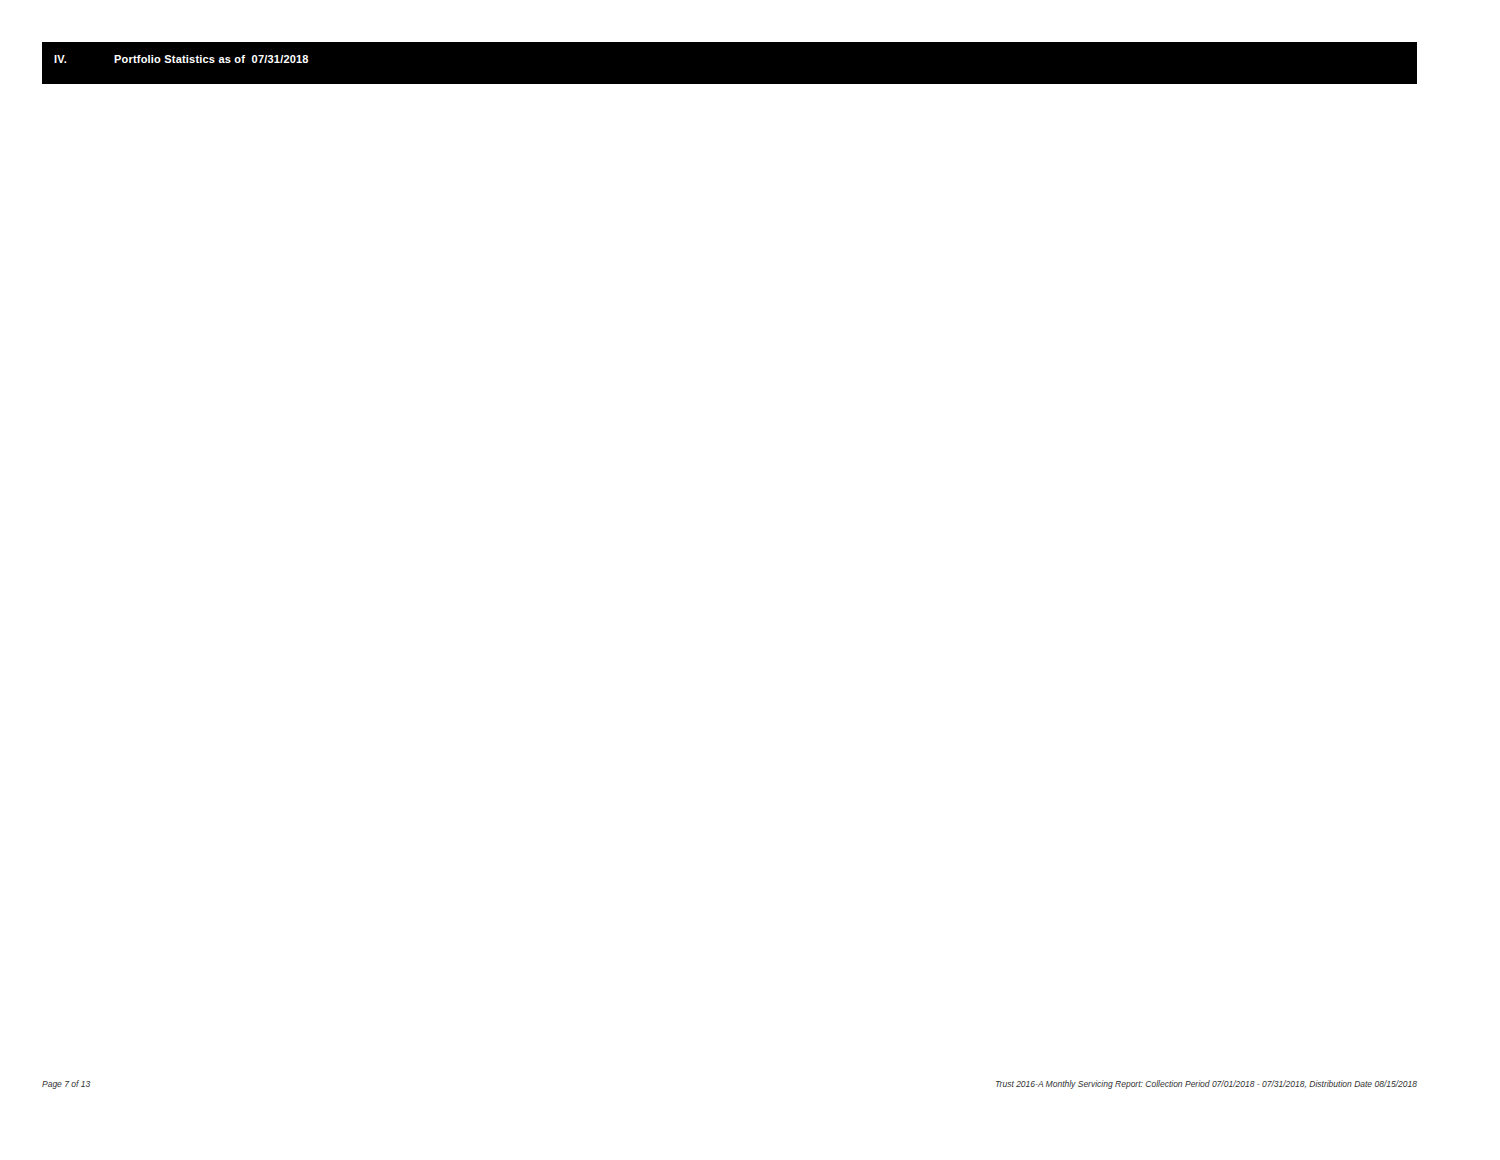IV. Portfolio Statistics as of 07/31/2018
Page 7 of 13 Trust 2016-A Monthly Servicing Report: Collection Period 07/01/2018 - 07/31/2018, Distribution Date 08/15/2018